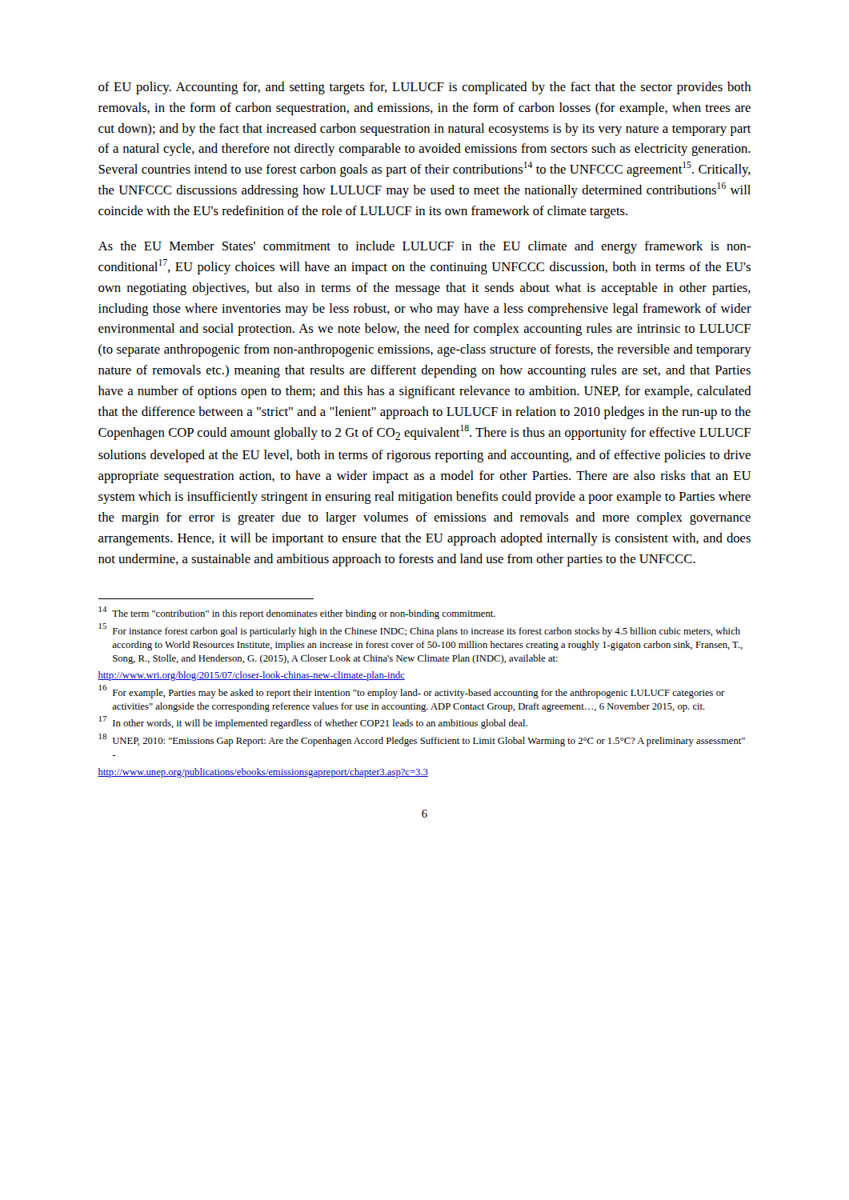of EU policy. Accounting for, and setting targets for, LULUCF is complicated by the fact that the sector provides both removals, in the form of carbon sequestration, and emissions, in the form of carbon losses (for example, when trees are cut down); and by the fact that increased carbon sequestration in natural ecosystems is by its very nature a temporary part of a natural cycle, and therefore not directly comparable to avoided emissions from sectors such as electricity generation. Several countries intend to use forest carbon goals as part of their contributions14 to the UNFCCC agreement15. Critically, the UNFCCC discussions addressing how LULUCF may be used to meet the nationally determined contributions16 will coincide with the EU's redefinition of the role of LULUCF in its own framework of climate targets.
As the EU Member States' commitment to include LULUCF in the EU climate and energy framework is non-conditional17, EU policy choices will have an impact on the continuing UNFCCC discussion, both in terms of the EU's own negotiating objectives, but also in terms of the message that it sends about what is acceptable in other parties, including those where inventories may be less robust, or who may have a less comprehensive legal framework of wider environmental and social protection. As we note below, the need for complex accounting rules are intrinsic to LULUCF (to separate anthropogenic from non-anthropogenic emissions, age-class structure of forests, the reversible and temporary nature of removals etc.) meaning that results are different depending on how accounting rules are set, and that Parties have a number of options open to them; and this has a significant relevance to ambition. UNEP, for example, calculated that the difference between a "strict" and a "lenient" approach to LULUCF in relation to 2010 pledges in the run-up to the Copenhagen COP could amount globally to 2 Gt of CO2 equivalent18. There is thus an opportunity for effective LULUCF solutions developed at the EU level, both in terms of rigorous reporting and accounting, and of effective policies to drive appropriate sequestration action, to have a wider impact as a model for other Parties. There are also risks that an EU system which is insufficiently stringent in ensuring real mitigation benefits could provide a poor example to Parties where the margin for error is greater due to larger volumes of emissions and removals and more complex governance arrangements. Hence, it will be important to ensure that the EU approach adopted internally is consistent with, and does not undermine, a sustainable and ambitious approach to forests and land use from other parties to the UNFCCC.
14 The term "contribution" in this report denominates either binding or non-binding commitment.
15 For instance forest carbon goal is particularly high in the Chinese INDC; China plans to increase its forest carbon stocks by 4.5 billion cubic meters, which according to World Resources Institute, implies an increase in forest cover of 50-100 million hectares creating a roughly 1-gigaton carbon sink, Fransen, T., Song, R., Stolle, and Henderson, G. (2015), A Closer Look at China's New Climate Plan (INDC), available at:
http://www.wri.org/blog/2015/07/closer-look-chinas-new-climate-plan-indc
16 For example, Parties may be asked to report their intention "to employ land- or activity-based accounting for the anthropogenic LULUCF categories or activities" alongside the corresponding reference values for use in accounting. ADP Contact Group, Draft agreement…, 6 November 2015, op. cit.
17 In other words, it will be implemented regardless of whether COP21 leads to an ambitious global deal.
18 UNEP, 2010: "Emissions Gap Report: Are the Copenhagen Accord Pledges Sufficient to Limit Global Warming to 2°C or 1.5°C? A preliminary assessment" -
http://www.unep.org/publications/ebooks/emissionsgapreport/chapter3.asp?c=3.3
6